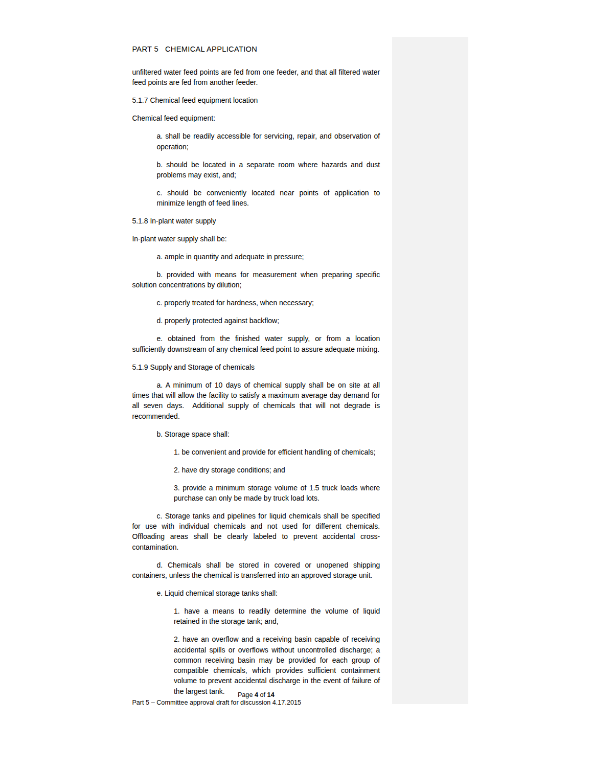PART 5 CHEMICAL APPLICATION
unfiltered water feed points are fed from one feeder, and that all filtered water feed points are fed from another feeder.
5.1.7 Chemical feed equipment location
Chemical feed equipment:
a. shall be readily accessible for servicing, repair, and observation of operation;
b. should be located in a separate room where hazards and dust problems may exist, and;
c. should be conveniently located near points of application to minimize length of feed lines.
5.1.8 In-plant water supply
In-plant water supply shall be:
a. ample in quantity and adequate in pressure;
b. provided with means for measurement when preparing specific solution concentrations by dilution;
c. properly treated for hardness, when necessary;
d. properly protected against backflow;
e. obtained from the finished water supply, or from a location sufficiently downstream of any chemical feed point to assure adequate mixing.
5.1.9 Supply and Storage of chemicals
a. A minimum of 10 days of chemical supply shall be on site at all times that will allow the facility to satisfy a maximum average day demand for all seven days. Additional supply of chemicals that will not degrade is recommended.
b. Storage space shall:
1. be convenient and provide for efficient handling of chemicals;
2. have dry storage conditions; and
3. provide a minimum storage volume of 1.5 truck loads where purchase can only be made by truck load lots.
c. Storage tanks and pipelines for liquid chemicals shall be specified for use with individual chemicals and not used for different chemicals. Offloading areas shall be clearly labeled to prevent accidental cross-contamination.
d. Chemicals shall be stored in covered or unopened shipping containers, unless the chemical is transferred into an approved storage unit.
e. Liquid chemical storage tanks shall:
1. have a means to readily determine the volume of liquid retained in the storage tank; and,
2. have an overflow and a receiving basin capable of receiving accidental spills or overflows without uncontrolled discharge; a common receiving basin may be provided for each group of compatible chemicals, which provides sufficient containment volume to prevent accidental discharge in the event of failure of the largest tank.
Page 4 of 14
Part 5 – Committee approval draft for discussion 4.17.2015